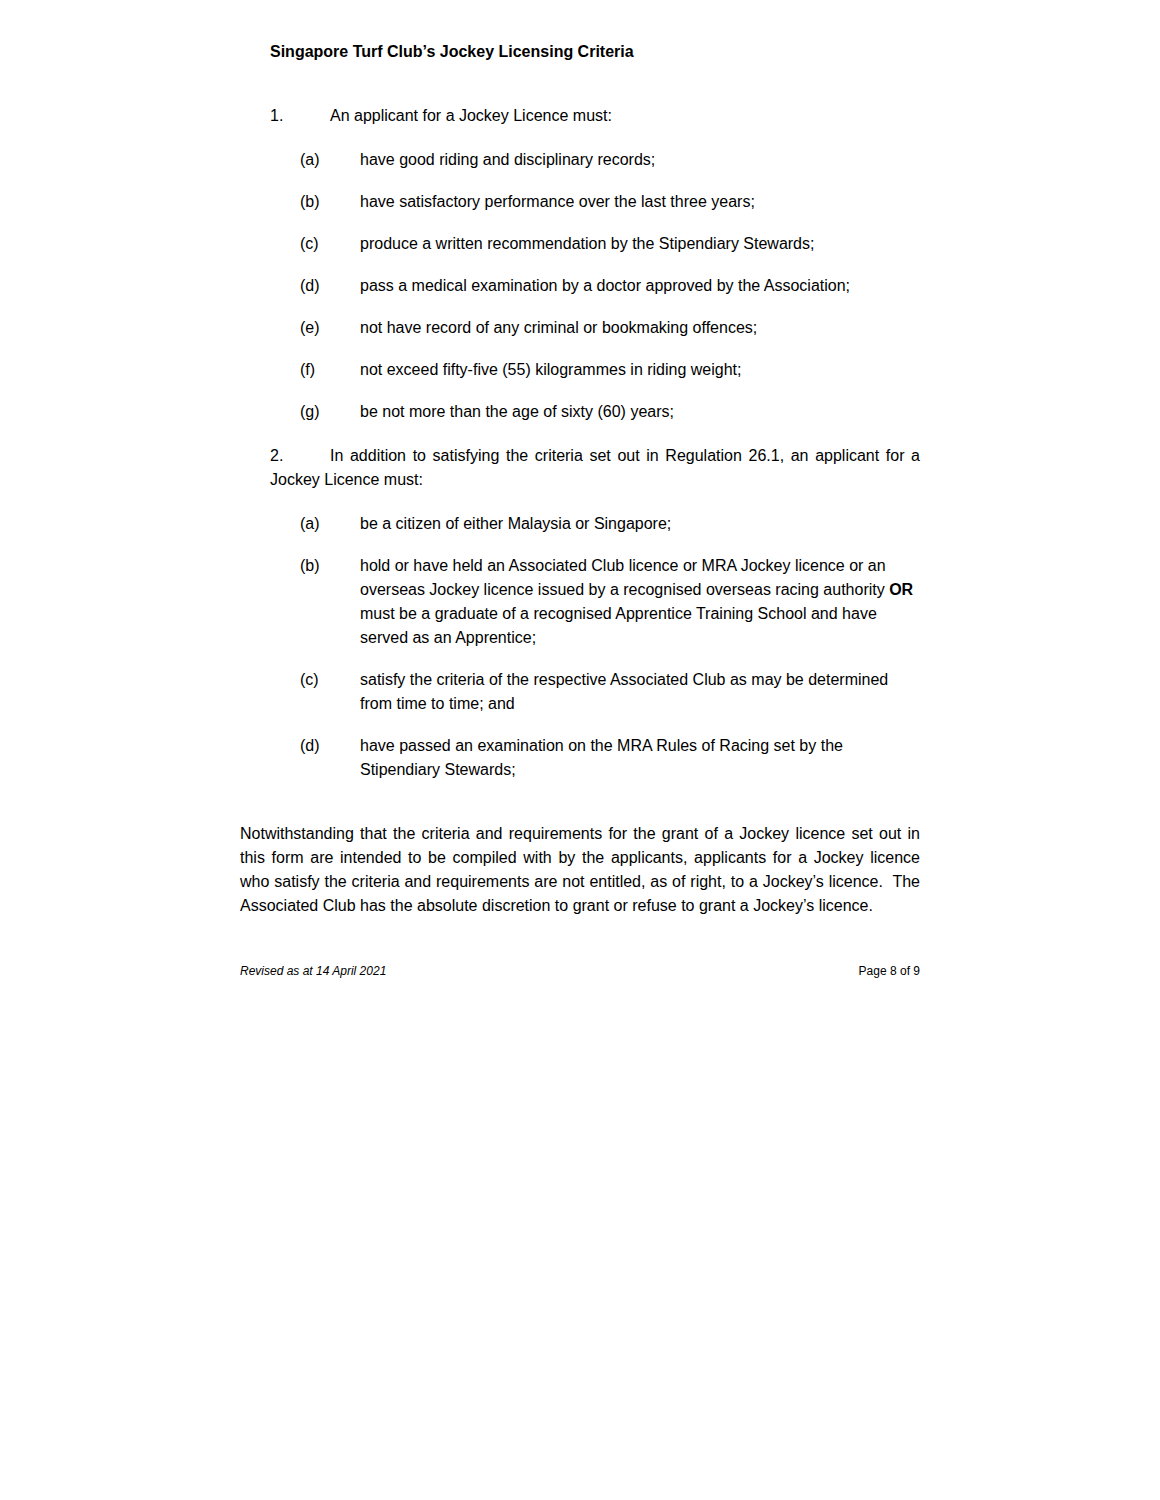Singapore Turf Club’s Jockey Licensing Criteria
1. An applicant for a Jockey Licence must:
(a) have good riding and disciplinary records;
(b) have satisfactory performance over the last three years;
(c) produce a written recommendation by the Stipendiary Stewards;
(d) pass a medical examination by a doctor approved by the Association;
(e) not have record of any criminal or bookmaking offences;
(f) not exceed fifty-five (55) kilogrammes in riding weight;
(g) be not more than the age of sixty (60) years;
2. In addition to satisfying the criteria set out in Regulation 26.1, an applicant for a Jockey Licence must:
(a) be a citizen of either Malaysia or Singapore;
(b) hold or have held an Associated Club licence or MRA Jockey licence or an overseas Jockey licence issued by a recognised overseas racing authority OR must be a graduate of a recognised Apprentice Training School and have served as an Apprentice;
(c) satisfy the criteria of the respective Associated Club as may be determined from time to time; and
(d) have passed an examination on the MRA Rules of Racing set by the Stipendiary Stewards;
Notwithstanding that the criteria and requirements for the grant of a Jockey licence set out in this form are intended to be compiled with by the applicants, applicants for a Jockey licence who satisfy the criteria and requirements are not entitled, as of right, to a Jockey’s licence. The Associated Club has the absolute discretion to grant or refuse to grant a Jockey’s licence.
Revised as at 14 April 2021 Page 8 of 9